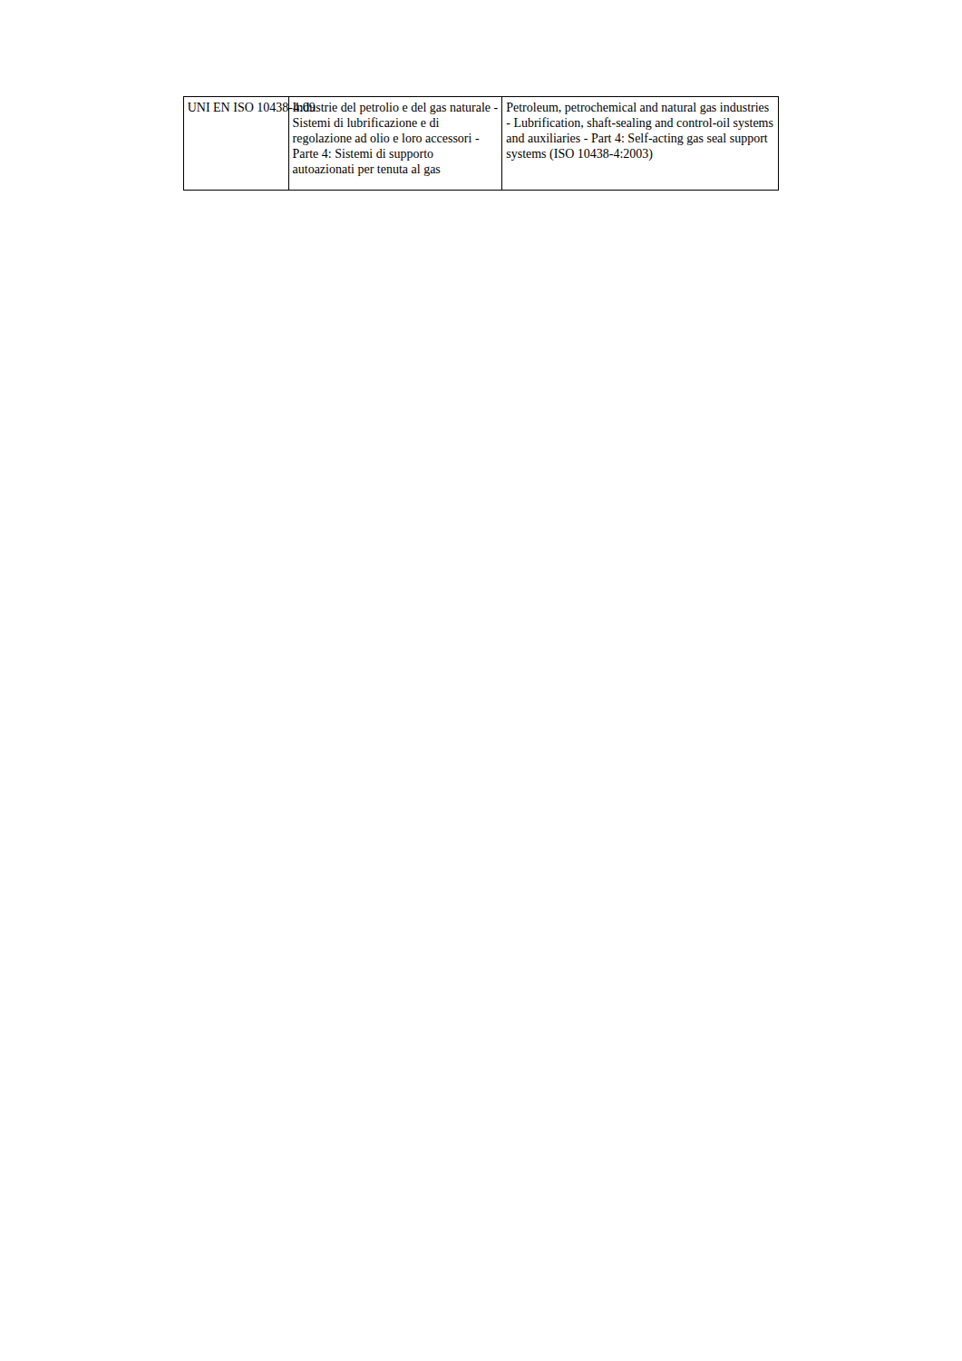| UNI EN ISO 10438-4:09 | Industrie del petrolio e del gas naturale - Sistemi di lubrificazione e di regolazione ad olio e loro accessori - Parte 4: Sistemi di supporto autoazionati per tenuta al gas | Petroleum, petrochemical and natural gas industries - Lubrification, shaft-sealing and control-oil systems and auxiliaries - Part 4: Self-acting gas seal support systems (ISO 10438-4:2003) |